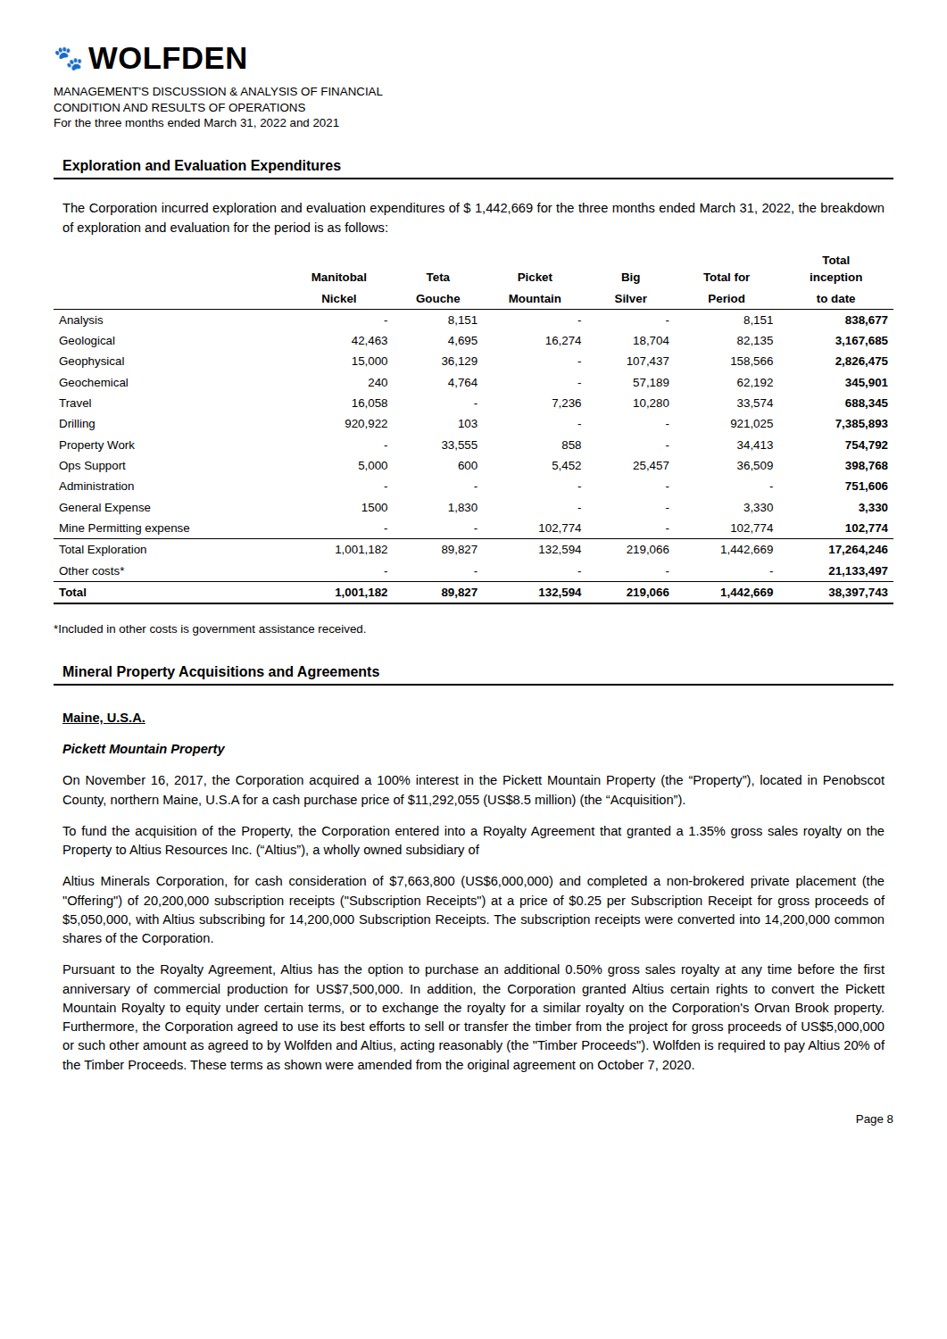🐾WOLFDEN
MANAGEMENT'S DISCUSSION & ANALYSIS OF FINANCIAL
CONDITION AND RESULTS OF OPERATIONS
For the three months ended March 31, 2022 and 2021
Exploration and Evaluation Expenditures
The Corporation incurred exploration and evaluation expenditures of $ 1,442,669 for the three months ended March 31, 2022, the breakdown of exploration and evaluation for the period is as follows:
| | Manitobal | Teta | Picket | Big | Total for | Total inception |
| --- | --- | --- | --- | --- | --- | --- |
| | Nickel | Gouche | Mountain | Silver | Period | to date |
| Analysis | - | 8,151 | - | - | 8,151 | 838,677 |
| Geological | 42,463 | 4,695 | 16,274 | 18,704 | 82,135 | 3,167,685 |
| Geophysical | 15,000 | 36,129 | - | 107,437 | 158,566 | 2,826,475 |
| Geochemical | 240 | 4,764 | - | 57,189 | 62,192 | 345,901 |
| Travel | 16,058 | - | 7,236 | 10,280 | 33,574 | 688,345 |
| Drilling | 920,922 | 103 | - | - | 921,025 | 7,385,893 |
| Property Work | - | 33,555 | 858 | - | 34,413 | 754,792 |
| Ops Support | 5,000 | 600 | 5,452 | 25,457 | 36,509 | 398,768 |
| Administration | - | - | - | - | - | 751,606 |
| General Expense | 1500 | 1,830 | - | - | 3,330 | 3,330 |
| Mine Permitting expense | - | - | 102,774 | - | 102,774 | 102,774 |
| Total Exploration | 1,001,182 | 89,827 | 132,594 | 219,066 | 1,442,669 | 17,264,246 |
| Other costs* | - | - | - | - | - | 21,133,497 |
| Total | 1,001,182 | 89,827 | 132,594 | 219,066 | 1,442,669 | 38,397,743 |
*Included in other costs is government assistance received.
Mineral Property Acquisitions and Agreements
Maine, U.S.A.
Pickett Mountain Property
On November 16, 2017, the Corporation acquired a 100% interest in the Pickett Mountain Property (the “Property”), located in Penobscot County, northern Maine, U.S.A for a cash purchase price of $11,292,055 (US$8.5 million) (the “Acquisition”).
To fund the acquisition of the Property, the Corporation entered into a Royalty Agreement that granted a 1.35% gross sales royalty on the Property to Altius Resources Inc. (“Altius”), a wholly owned subsidiary of
Altius Minerals Corporation, for cash consideration of $7,663,800 (US$6,000,000) and completed a non-brokered private placement (the "Offering") of 20,200,000 subscription receipts ("Subscription Receipts") at a price of $0.25 per Subscription Receipt for gross proceeds of $5,050,000, with Altius subscribing for 14,200,000 Subscription Receipts. The subscription receipts were converted into 14,200,000 common shares of the Corporation.
Pursuant to the Royalty Agreement, Altius has the option to purchase an additional 0.50% gross sales royalty at any time before the first anniversary of commercial production for US$7,500,000. In addition, the Corporation granted Altius certain rights to convert the Pickett Mountain Royalty to equity under certain terms, or to exchange the royalty for a similar royalty on the Corporation's Orvan Brook property. Furthermore, the Corporation agreed to use its best efforts to sell or transfer the timber from the project for gross proceeds of US$5,000,000 or such other amount as agreed to by Wolfden and Altius, acting reasonably (the "Timber Proceeds"). Wolfden is required to pay Altius 20% of the Timber Proceeds. These terms as shown were amended from the original agreement on October 7, 2020.
Page 8